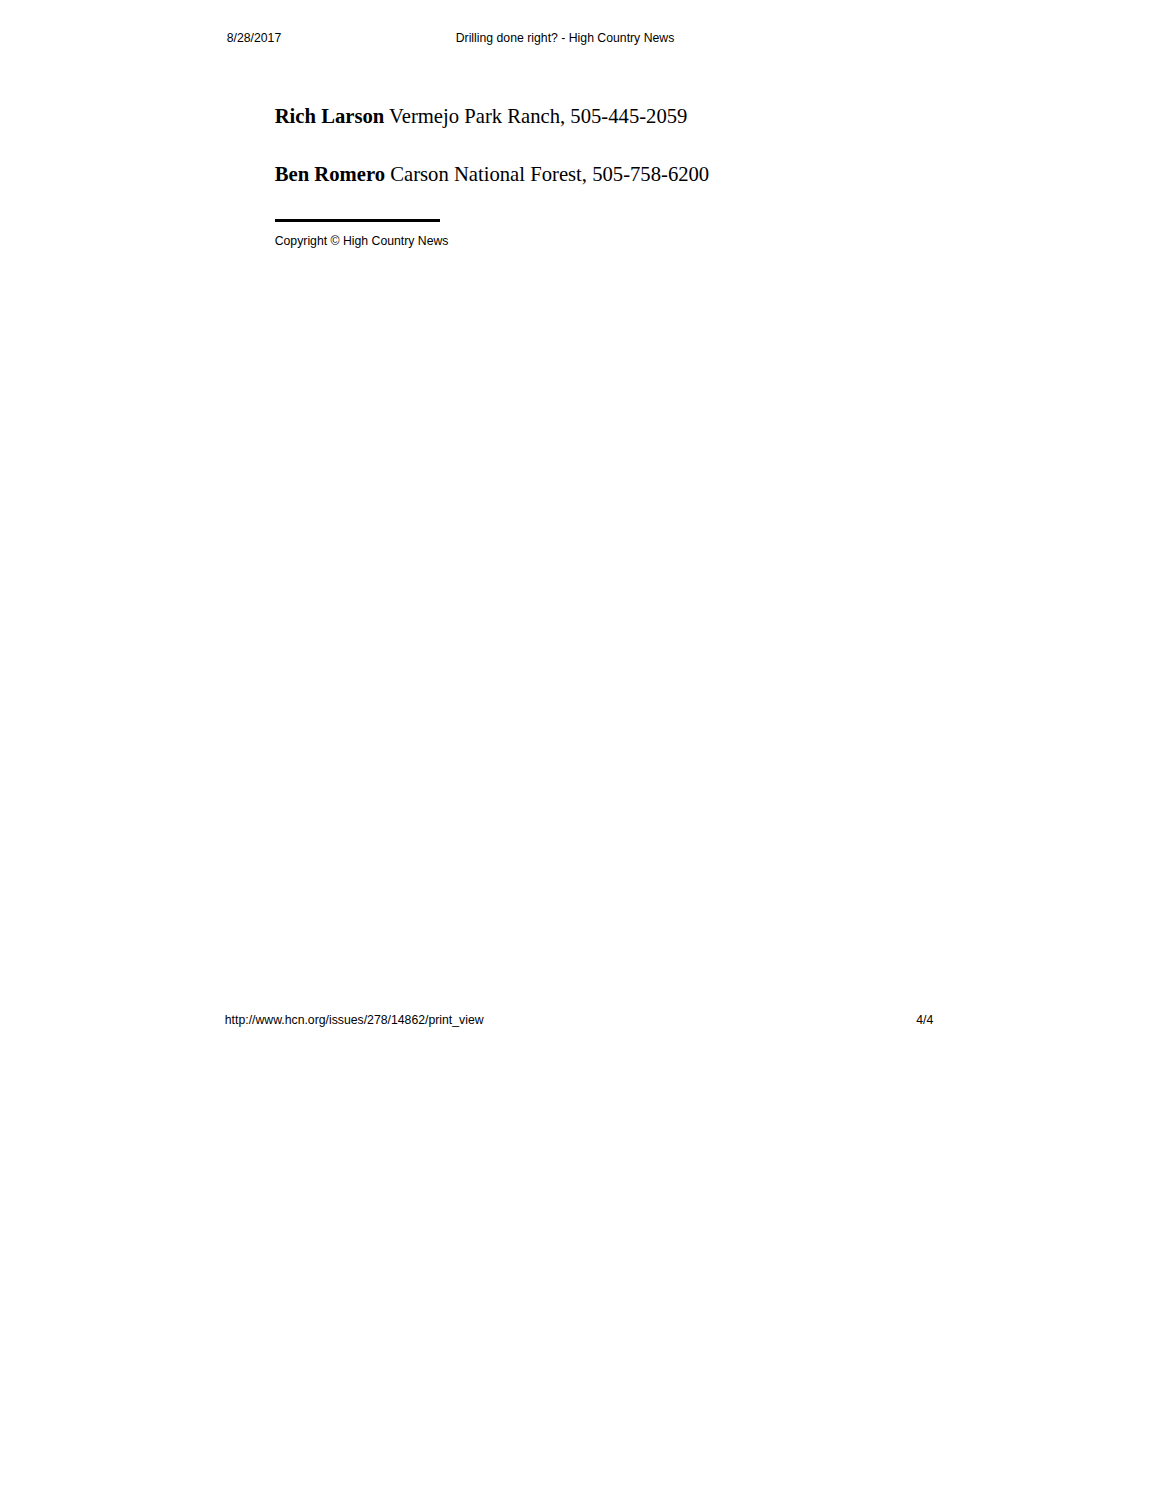8/28/2017
Drilling done right? - High Country News
Rich Larson Vermejo Park Ranch, 505-445-2059
Ben Romero Carson National Forest, 505-758-6200
Copyright © High Country News
http://www.hcn.org/issues/278/14862/print_view
4/4